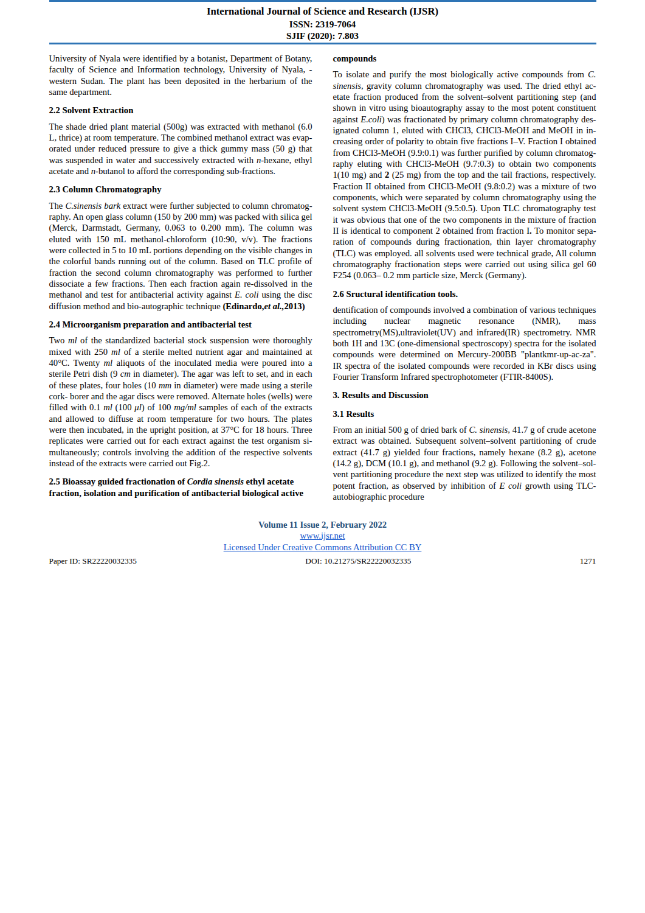International Journal of Science and Research (IJSR)
ISSN: 2319-7064
SJIF (2020): 7.803
University of Nyala were identified by a botanist, Department of Botany, faculty of Science and Information technology, University of Nyala, - western Sudan. The plant has been deposited in the herbarium of the same department.
2.2 Solvent Extraction
The shade dried plant material (500g) was extracted with methanol (6.0 L, thrice) at room temperature. The combined methanol extract was evaporated under reduced pressure to give a thick gummy mass (50 g) that was suspended in water and successively extracted with n-hexane, ethyl acetate and n-butanol to afford the corresponding sub-fractions.
2.3 Column Chromatography
The C.sinensis bark extract were further subjected to column chromatography. An open glass column (150 by 200 mm) was packed with silica gel (Merck, Darmstadt, Germany, 0.063 to 0.200 mm). The column was eluted with 150 mL methanol-chloroform (10:90, v/v). The fractions were collected in 5 to 10 mL portions depending on the visible changes in the colorful bands running out of the column. Based on TLC profile of fraction the second column chromatography was performed to further dissociate a few fractions. Then each fraction again re-dissolved in the methanol and test for antibacterial activity against E. coli using the disc diffusion method and bio-autographic technique (Edinardo,et al., 2013)
2.4 Microorganism preparation and antibacterial test
Two ml of the standardized bacterial stock suspension were thoroughly mixed with 250 ml of a sterile melted nutrient agar and maintained at 40°C. Twenty ml aliquots of the inoculated media were poured into a sterile Petri dish (9 cm in diameter). The agar was left to set, and in each of these plates, four holes (10 mm in diameter) were made using a sterile cork- borer and the agar discs were removed. Alternate holes (wells) were filled with 0.1 ml (100 μl) of 100 mg/ml samples of each of the extracts and allowed to diffuse at room temperature for two hours. The plates were then incubated, in the upright position, at 37°C for 18 hours. Three replicates were carried out for each extract against the test organism simultaneously; controls involving the addition of the respective solvents instead of the extracts were carried out Fig.2.
2.5 Bioassay guided fractionation of Cordia sinensis ethyl acetate fraction, isolation and purification of antibacterial biological active compounds
To isolate and purify the most biologically active compounds from C. sinensis, gravity column chromatography was used. The dried ethyl acetate fraction produced from the solvent–solvent partitioning step (and shown in vitro using bioautography assay to the most potent constituent against E.coli) was fractionated by primary column chromatography designated column 1, eluted with CHCl3, CHCl3-MeOH and MeOH in increasing order of polarity to obtain five fractions I–V. Fraction I obtained from CHCl3-MeOH (9.9:0.1) was further purified by column chromatography eluting with CHCl3-MeOH (9.7:0.3) to obtain two components 1(10 mg) and 2 (25 mg) from the top and the tail fractions, respectively. Fraction II obtained from CHCl3-MeOH (9.8:0.2) was a mixture of two components, which were separated by column chromatography using the solvent system CHCl3-MeOH (9.5:0.5). Upon TLC chromatography test it was obvious that one of the two components in the mixture of fraction II is identical to component 2 obtained from fraction I. To monitor separation of compounds during fractionation, thin layer chromatography (TLC) was employed. all solvents used were technical grade, All column chromatography fractionation steps were carried out using silica gel 60 F254 (0.063– 0.2 mm particle size, Merck (Germany).
2.6 Sructural identification tools.
dentification of compounds involved a combination of various techniques including nuclear magnetic resonance (NMR), mass spectrometry(MS),ultraviolet(UV) and infrared(IR) spectrometry. NMR both 1H and 13C (one-dimensional spectroscopy) spectra for the isolated compounds were determined on Mercury-200BB "plantkmr-up-ac-za". IR spectra of the isolated compounds were recorded in KBr discs using Fourier Transform Infrared spectrophotometer (FTIR-8400S).
3. Results and Discussion
3.1 Results
From an initial 500 g of dried bark of C. sinensis, 41.7 g of crude acetone extract was obtained. Subsequent solvent–solvent partitioning of crude extract (41.7 g) yielded four fractions, namely hexane (8.2 g), acetone (14.2 g), DCM (10.1 g), and methanol (9.2 g). Following the solvent–solvent partitioning procedure the next step was utilized to identify the most potent fraction, as observed by inhibition of E coli growth using TLC- autobiographic procedure
Volume 11 Issue 2, February 2022
www.ijsr.net
Licensed Under Creative Commons Attribution CC BY
Paper ID: SR22220032335 DOI: 10.21275/SR22220032335 1271